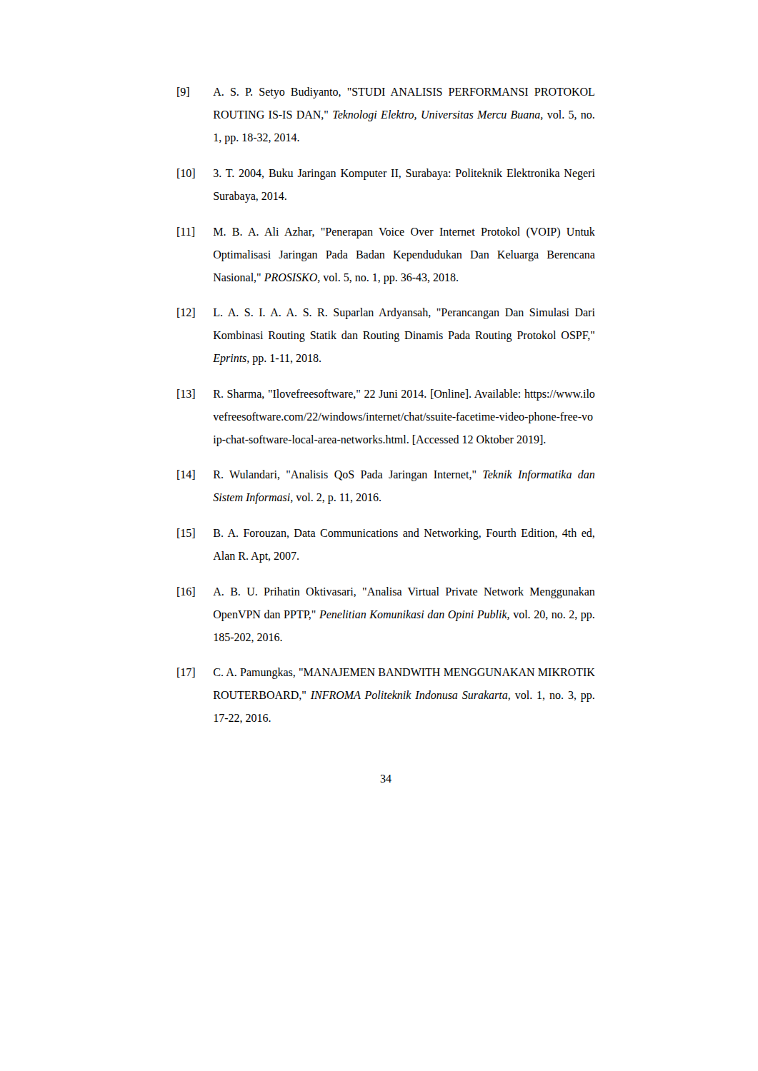[9]
A. S. P. Setyo Budiyanto, "STUDI ANALISIS PERFORMANSI PROTOKOL ROUTING IS-IS DAN," Teknologi Elektro, Universitas Mercu Buana, vol. 5, no. 1, pp. 18-32, 2014.
[10]
3. T. 2004, Buku Jaringan Komputer II, Surabaya: Politeknik Elektronika Negeri Surabaya, 2014.
[11]
M. B. A. Ali Azhar, "Penerapan Voice Over Internet Protokol (VOIP) Untuk Optimalisasi Jaringan Pada Badan Kependudukan Dan Keluarga Berencana Nasional," PROSISKO, vol. 5, no. 1, pp. 36-43, 2018.
[12]
L. A. S. I. A. A. S. R. Suparlan Ardyansah, "Perancangan Dan Simulasi Dari Kombinasi Routing Statik dan Routing Dinamis Pada Routing Protokol OSPF," Eprints, pp. 1-11, 2018.
[13]
R. Sharma, "Ilovefreesoftware," 22 Juni 2014. [Online]. Available: https://www.ilovefreesoftware.com/22/windows/internet/chat/ssuite-facetime-video-phone-free-voip-chat-software-local-area-networks.html. [Accessed 12 Oktober 2019].
[14]
R. Wulandari, "Analisis QoS Pada Jaringan Internet," Teknik Informatika dan Sistem Informasi, vol. 2, p. 11, 2016.
[15]
B. A. Forouzan, Data Communications and Networking, Fourth Edition, 4th ed, Alan R. Apt, 2007.
[16]
A. B. U. Prihatin Oktivasari, "Analisa Virtual Private Network Menggunakan OpenVPN dan PPTP," Penelitian Komunikasi dan Opini Publik, vol. 20, no. 2, pp. 185-202, 2016.
[17]
C. A. Pamungkas, "MANAJEMEN BANDWITH MENGGUNAKAN MIKROTIK ROUTERBOARD," INFROMA Politeknik Indonusa Surakarta, vol. 1, no. 3, pp. 17-22, 2016.
34